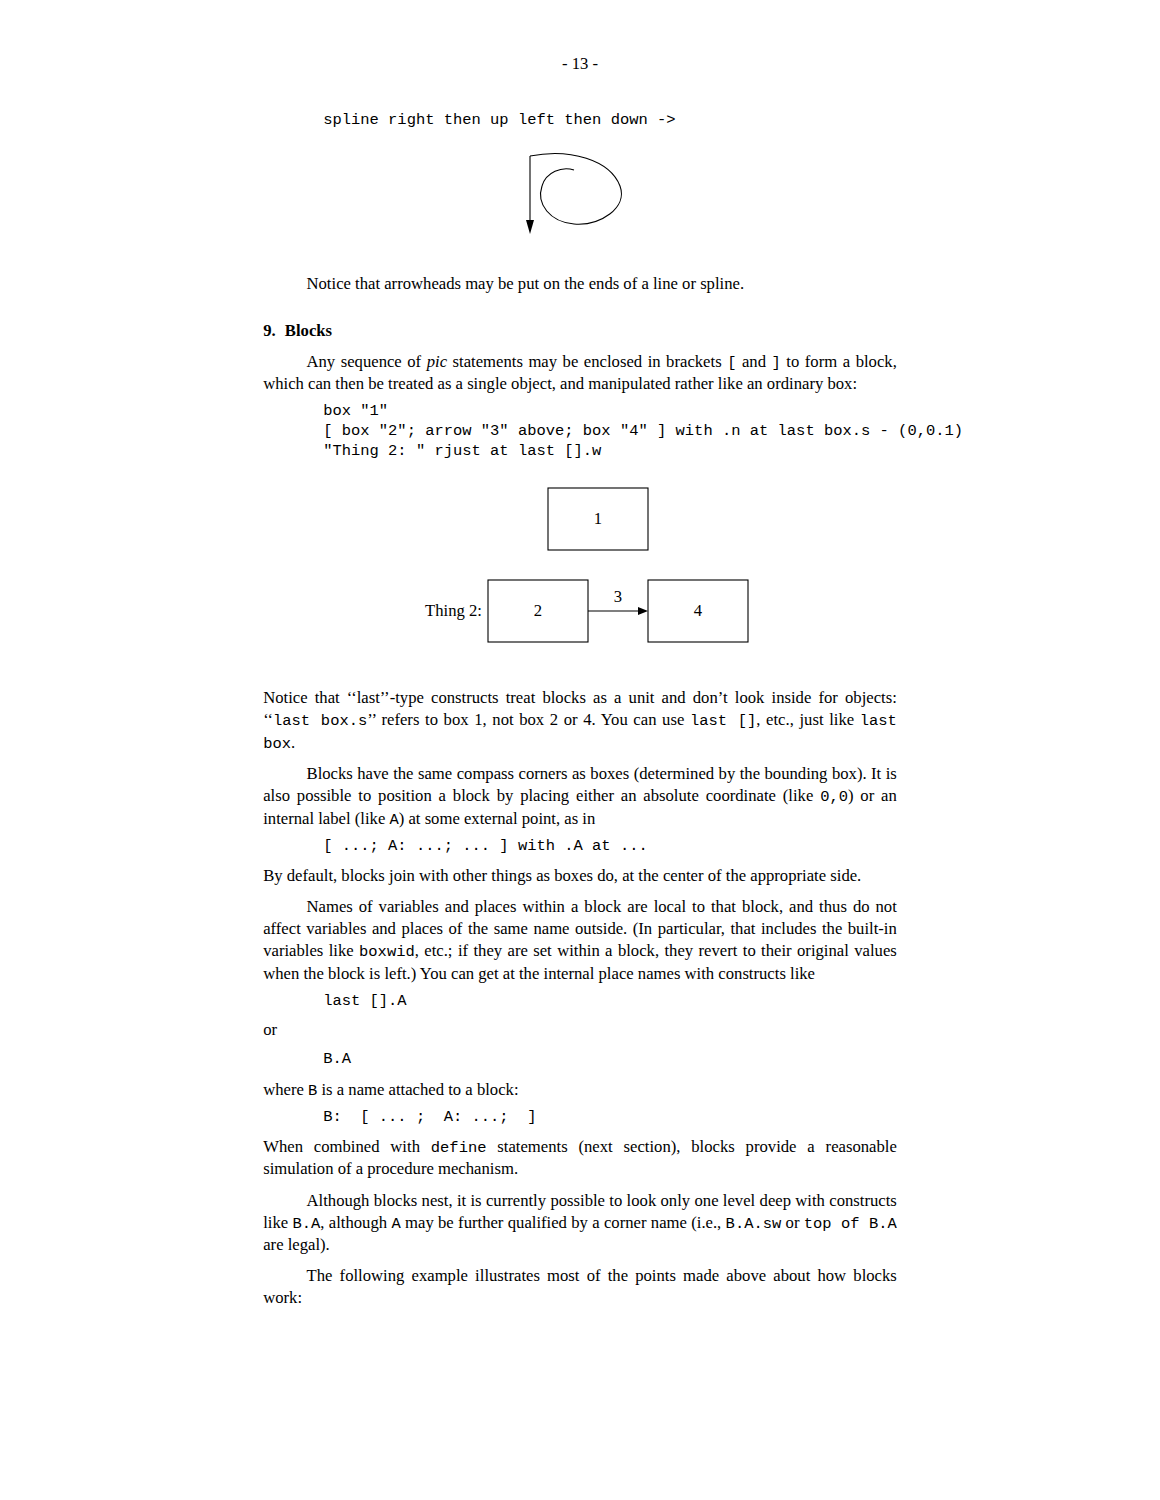- 13 -
spline right then up left then down ->
Notice that arrowheads may be put on the ends of a line or spline.
9. Blocks
Any sequence of pic statements may be enclosed in brackets [ and ] to form a block, which can then be treated as a single object, and manipulated rather like an ordinary box:
box "1"
[ box "2"; arrow "3" above; box "4" ] with .n at last box.s - (0,0.1)
"Thing 2: " rjust at last [].w
1 2 4 3 Thing 2:
Notice that ‘‘last’’-type constructs treat blocks as a unit and don’t look inside for objects: ‘‘last box.s’’ refers to box 1, not box 2 or 4. You can use last [], etc., just like last box.
Blocks have the same compass corners as boxes (determined by the bounding box). It is also possible to position a block by placing either an absolute coordinate (like 0,0) or an internal label (like A) at some external point, as in
[ ...; A: ...; ... ] with .A at ...
By default, blocks join with other things as boxes do, at the center of the appropriate side.
Names of variables and places within a block are local to that block, and thus do not affect variables and places of the same name outside. (In particular, that includes the built-in variables like boxwid, etc.; if they are set within a block, they revert to their original values when the block is left.) You can get at the internal place names with constructs like
last [].A
or
B.A
where B is a name attached to a block:
B:  [ ... ;  A: ...;  ]
When combined with define statements (next section), blocks provide a reasonable simulation of a procedure mechanism.
Although blocks nest, it is currently possible to look only one level deep with constructs like B.A, although A may be further qualified by a corner name (i.e., B.A.sw or top of B.A are legal).
The following example illustrates most of the points made above about how blocks work: